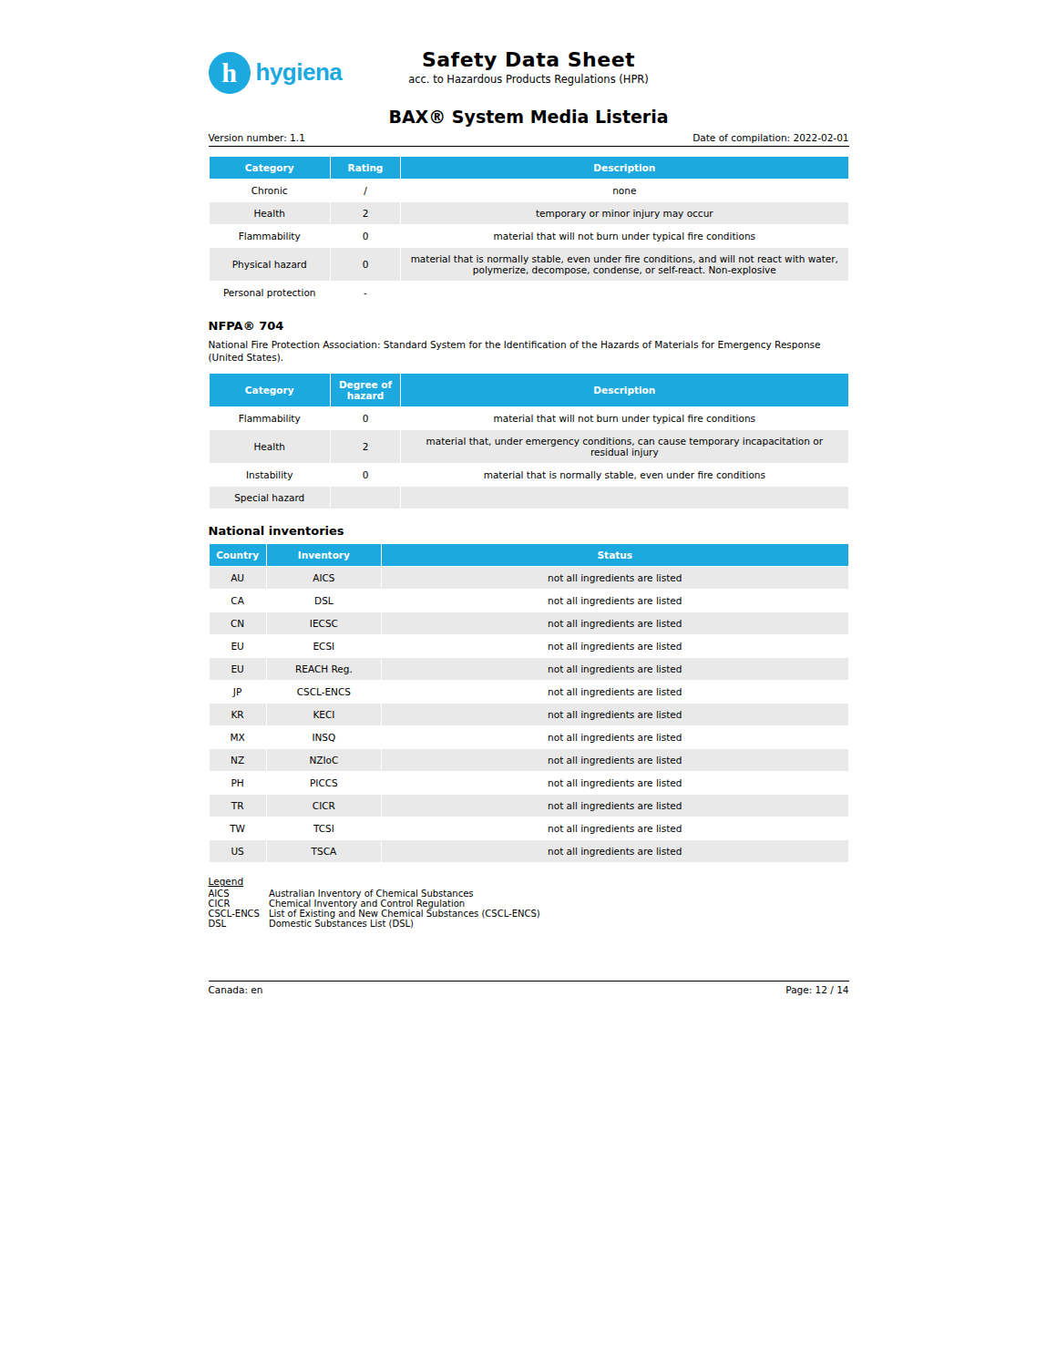h
hygiena
Safety Data Sheet
acc. to Hazardous Products Regulations (HPR)
BAX® System Media Listeria
Version number: 1.1 Date of compilation: 2022-02-01
| Category | Rating | Description |
| --- | --- | --- |
| Chronic | / | none |
| Health | 2 | temporary or minor injury may occur |
| Flammability | 0 | material that will not burn under typical fire conditions |
| Physical hazard | 0 | material that is normally stable, even under fire conditions, and will not react with water, polymerize, decompose, condense, or self-react. Non-explosive |
| Personal protection | - | |
NFPA® 704
National Fire Protection Association: Standard System for the Identification of the Hazards of Materials for Emergency Response (United States).
| Category | Degree of hazard | Description |
| --- | --- | --- |
| Flammability | 0 | material that will not burn under typical fire conditions |
| Health | 2 | material that, under emergency conditions, can cause temporary incapacitation or residual injury |
| Instability | 0 | material that is normally stable, even under fire conditions |
| Special hazard | | |
National inventories
| Country | Inventory | Status |
| --- | --- | --- |
| AU | AICS | not all ingredients are listed |
| CA | DSL | not all ingredients are listed |
| CN | IECSC | not all ingredients are listed |
| EU | ECSI | not all ingredients are listed |
| EU | REACH Reg. | not all ingredients are listed |
| JP | CSCL-ENCS | not all ingredients are listed |
| KR | KECI | not all ingredients are listed |
| MX | INSQ | not all ingredients are listed |
| NZ | NZIoC | not all ingredients are listed |
| PH | PICCS | not all ingredients are listed |
| TR | CICR | not all ingredients are listed |
| TW | TCSI | not all ingredients are listed |
| US | TSCA | not all ingredients are listed |
Legend
| AICS | Australian Inventory of Chemical Substances |
| CICR | Chemical Inventory and Control Regulation |
| CSCL-ENCS | List of Existing and New Chemical Substances (CSCL-ENCS) |
| DSL | Domestic Substances List (DSL) |
Canada: en Page: 12 / 14